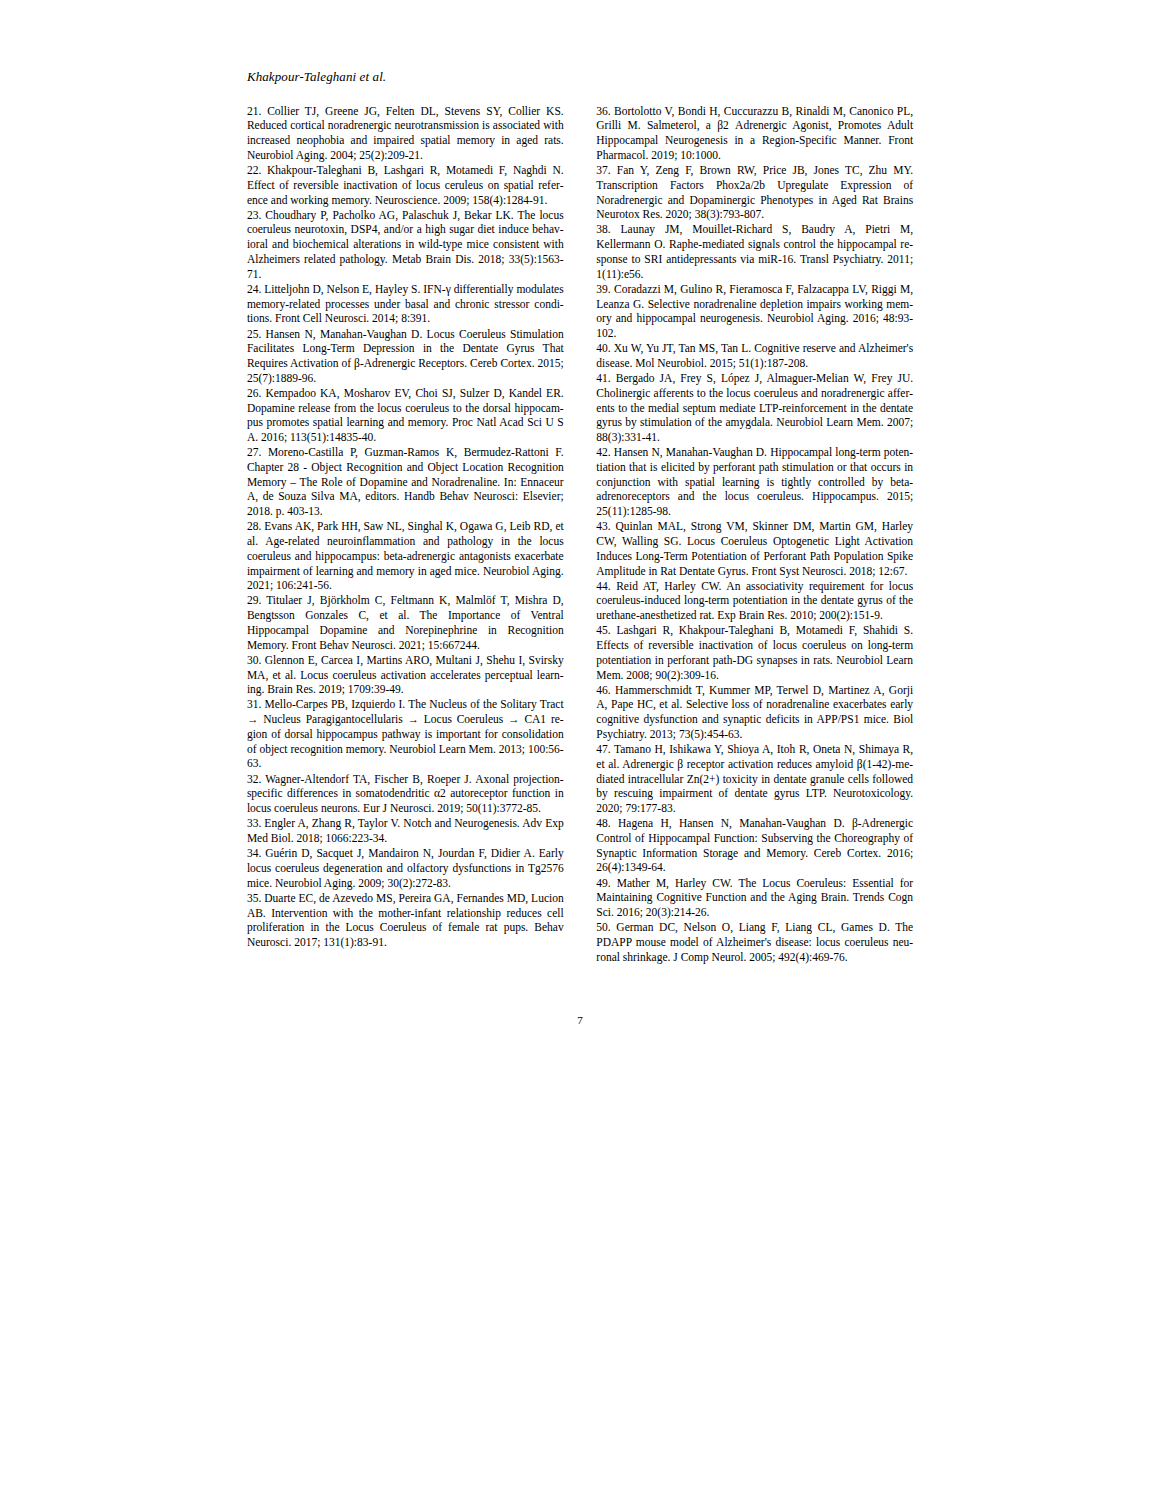Khakpour-Taleghani et al.
21. Collier TJ, Greene JG, Felten DL, Stevens SY, Collier KS. Reduced cortical noradrenergic neurotransmission is associated with increased neophobia and impaired spatial memory in aged rats. Neurobiol Aging. 2004; 25(2):209-21.
22. Khakpour-Taleghani B, Lashgari R, Motamedi F, Naghdi N. Effect of reversible inactivation of locus ceruleus on spatial reference and working memory. Neuroscience. 2009; 158(4):1284-91.
23. Choudhary P, Pacholko AG, Palaschuk J, Bekar LK. The locus coeruleus neurotoxin, DSP4, and/or a high sugar diet induce behavioral and biochemical alterations in wild-type mice consistent with Alzheimers related pathology. Metab Brain Dis. 2018; 33(5):1563-71.
24. Litteljohn D, Nelson E, Hayley S. IFN-γ differentially modulates memory-related processes under basal and chronic stressor conditions. Front Cell Neurosci. 2014; 8:391.
25. Hansen N, Manahan-Vaughan D. Locus Coeruleus Stimulation Facilitates Long-Term Depression in the Dentate Gyrus That Requires Activation of β-Adrenergic Receptors. Cereb Cortex. 2015; 25(7):1889-96.
26. Kempadoo KA, Mosharov EV, Choi SJ, Sulzer D, Kandel ER. Dopamine release from the locus coeruleus to the dorsal hippocampus promotes spatial learning and memory. Proc Natl Acad Sci U S A. 2016; 113(51):14835-40.
27. Moreno-Castilla P, Guzman-Ramos K, Bermudez-Rattoni F. Chapter 28 - Object Recognition and Object Location Recognition Memory – The Role of Dopamine and Noradrenaline. In: Ennaceur A, de Souza Silva MA, editors. Handb Behav Neurosci: Elsevier; 2018. p. 403-13.
28. Evans AK, Park HH, Saw NL, Singhal K, Ogawa G, Leib RD, et al. Age-related neuroinflammation and pathology in the locus coeruleus and hippocampus: beta-adrenergic antagonists exacerbate impairment of learning and memory in aged mice. Neurobiol Aging. 2021; 106:241-56.
29. Titulaer J, Björkholm C, Feltmann K, Malmlöf T, Mishra D, Bengtsson Gonzales C, et al. The Importance of Ventral Hippocampal Dopamine and Norepinephrine in Recognition Memory. Front Behav Neurosci. 2021; 15:667244.
30. Glennon E, Carcea I, Martins ARO, Multani J, Shehu I, Svirsky MA, et al. Locus coeruleus activation accelerates perceptual learning. Brain Res. 2019; 1709:39-49.
31. Mello-Carpes PB, Izquierdo I. The Nucleus of the Solitary Tract → Nucleus Paragigantocellularis → Locus Coeruleus → CA1 region of dorsal hippocampus pathway is important for consolidation of object recognition memory. Neurobiol Learn Mem. 2013; 100:56-63.
32. Wagner-Altendorf TA, Fischer B, Roeper J. Axonal projection-specific differences in somatodendritic α2 autoreceptor function in locus coeruleus neurons. Eur J Neurosci. 2019; 50(11):3772-85.
33. Engler A, Zhang R, Taylor V. Notch and Neurogenesis. Adv Exp Med Biol. 2018; 1066:223-34.
34. Guérin D, Sacquet J, Mandairon N, Jourdan F, Didier A. Early locus coeruleus degeneration and olfactory dysfunctions in Tg2576 mice. Neurobiol Aging. 2009; 30(2):272-83.
35. Duarte EC, de Azevedo MS, Pereira GA, Fernandes MD, Lucion AB. Intervention with the mother-infant relationship reduces cell proliferation in the Locus Coeruleus of female rat pups. Behav Neurosci. 2017; 131(1):83-91.
36. Bortolotto V, Bondi H, Cuccurazzu B, Rinaldi M, Canonico PL, Grilli M. Salmeterol, a β2 Adrenergic Agonist, Promotes Adult Hippocampal Neurogenesis in a Region-Specific Manner. Front Pharmacol. 2019; 10:1000.
37. Fan Y, Zeng F, Brown RW, Price JB, Jones TC, Zhu MY. Transcription Factors Phox2a/2b Upregulate Expression of Noradrenergic and Dopaminergic Phenotypes in Aged Rat Brains Neurotox Res. 2020; 38(3):793-807.
38. Launay JM, Mouillet-Richard S, Baudry A, Pietri M, Kellermann O. Raphe-mediated signals control the hippocampal response to SRI antidepressants via miR-16. Transl Psychiatry. 2011; 1(11):e56.
39. Coradazzi M, Gulino R, Fieramosca F, Falzacappa LV, Riggi M, Leanza G. Selective noradrenaline depletion impairs working memory and hippocampal neurogenesis. Neurobiol Aging. 2016; 48:93-102.
40. Xu W, Yu JT, Tan MS, Tan L. Cognitive reserve and Alzheimer's disease. Mol Neurobiol. 2015; 51(1):187-208.
41. Bergado JA, Frey S, López J, Almaguer-Melian W, Frey JU. Cholinergic afferents to the locus coeruleus and noradrenergic afferents to the medial septum mediate LTP-reinforcement in the dentate gyrus by stimulation of the amygdala. Neurobiol Learn Mem. 2007; 88(3):331-41.
42. Hansen N, Manahan-Vaughan D. Hippocampal long-term potentiation that is elicited by perforant path stimulation or that occurs in conjunction with spatial learning is tightly controlled by beta-adrenoreceptors and the locus coeruleus. Hippocampus. 2015; 25(11):1285-98.
43. Quinlan MAL, Strong VM, Skinner DM, Martin GM, Harley CW, Walling SG. Locus Coeruleus Optogenetic Light Activation Induces Long-Term Potentiation of Perforant Path Population Spike Amplitude in Rat Dentate Gyrus. Front Syst Neurosci. 2018; 12:67.
44. Reid AT, Harley CW. An associativity requirement for locus coeruleus-induced long-term potentiation in the dentate gyrus of the urethane-anesthetized rat. Exp Brain Res. 2010; 200(2):151-9.
45. Lashgari R, Khakpour-Taleghani B, Motamedi F, Shahidi S. Effects of reversible inactivation of locus coeruleus on long-term potentiation in perforant path-DG synapses in rats. Neurobiol Learn Mem. 2008; 90(2):309-16.
46. Hammerschmidt T, Kummer MP, Terwel D, Martinez A, Gorji A, Pape HC, et al. Selective loss of noradrenaline exacerbates early cognitive dysfunction and synaptic deficits in APP/PS1 mice. Biol Psychiatry. 2013; 73(5):454-63.
47. Tamano H, Ishikawa Y, Shioya A, Itoh R, Oneta N, Shimaya R, et al. Adrenergic β receptor activation reduces amyloid β(1-42)-mediated intracellular Zn(2+) toxicity in dentate granule cells followed by rescuing impairment of dentate gyrus LTP. Neurotoxicology. 2020; 79:177-83.
48. Hagena H, Hansen N, Manahan-Vaughan D. β-Adrenergic Control of Hippocampal Function: Subserving the Choreography of Synaptic Information Storage and Memory. Cereb Cortex. 2016; 26(4):1349-64.
49. Mather M, Harley CW. The Locus Coeruleus: Essential for Maintaining Cognitive Function and the Aging Brain. Trends Cogn Sci. 2016; 20(3):214-26.
50. German DC, Nelson O, Liang F, Liang CL, Games D. The PDAPP mouse model of Alzheimer's disease: locus coeruleus neuronal shrinkage. J Comp Neurol. 2005; 492(4):469-76.
7